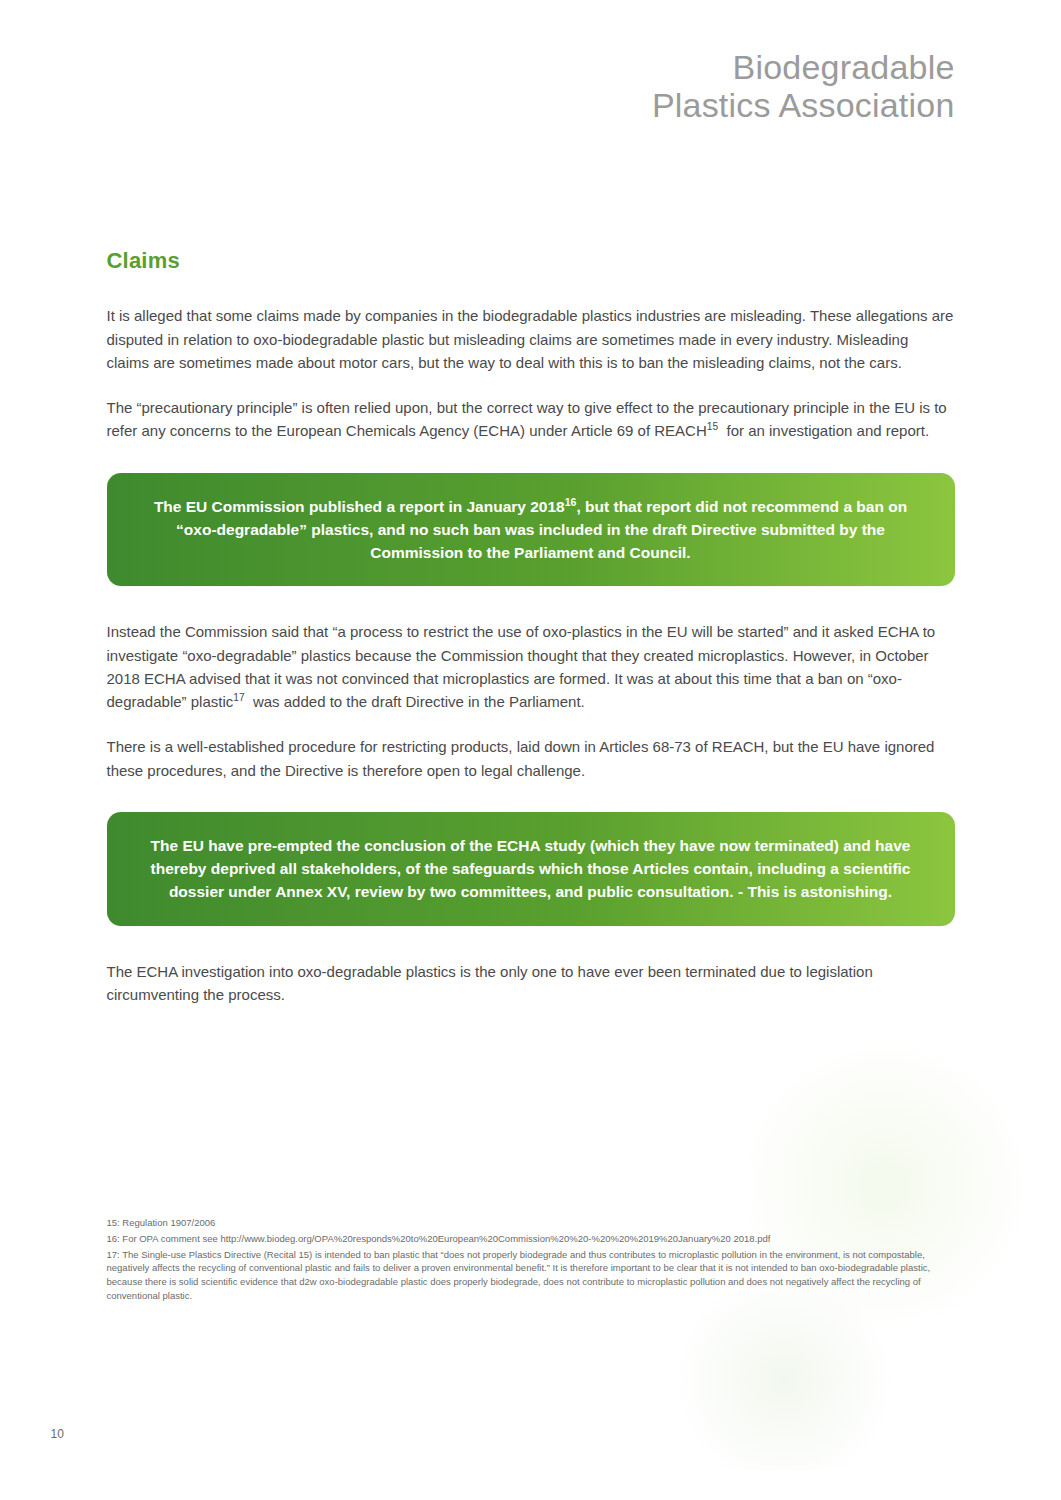Biodegradable Plastics Association
Claims
It is alleged that some claims made by companies in the biodegradable plastics industries are misleading. These allegations are disputed in relation to oxo-biodegradable plastic but misleading claims are sometimes made in every industry. Misleading claims are sometimes made about motor cars, but the way to deal with this is to ban the misleading claims, not the cars.
The “precautionary principle” is often relied upon, but the correct way to give effect to the precautionary principle in the EU is to refer any concerns to the European Chemicals Agency (ECHA) under Article 69 of REACH15 for an investigation and report.
The EU Commission published a report in January 201816, but that report did not recommend a ban on “oxo-degradable” plastics, and no such ban was included in the draft Directive submitted by the Commission to the Parliament and Council.
Instead the Commission said that “a process to restrict the use of oxo-plastics in the EU will be started” and it asked ECHA to investigate “oxo-degradable” plastics because the Commission thought that they created microplastics. However, in October 2018 ECHA advised that it was not convinced that microplastics are formed. It was at about this time that a ban on “oxo-degradable” plastic17 was added to the draft Directive in the Parliament.
There is a well-established procedure for restricting products, laid down in Articles 68-73 of REACH, but the EU have ignored these procedures, and the Directive is therefore open to legal challenge.
The EU have pre-empted the conclusion of the ECHA study (which they have now terminated) and have thereby deprived all stakeholders, of the safeguards which those Articles contain, including a scientific dossier under Annex XV, review by two committees, and public consultation. - This is astonishing.
The ECHA investigation into oxo-degradable plastics is the only one to have ever been terminated due to legislation circumventing the process.
15: Regulation 1907/2006
16: For OPA comment see http://www.biodeg.org/OPA%20responds%20to%20European%20Commission%20%20-%20%20%2019%20January%20 2018.pdf
17: The Single-use Plastics Directive (Recital 15) is intended to ban plastic that “does not properly biodegrade and thus contributes to microplastic pollution in the environment, is not compostable, negatively affects the recycling of conventional plastic and fails to deliver a proven environmental benefit.” It is therefore important to be clear that it is not intended to ban oxo-biodegradable plastic, because there is solid scientific evidence that d2w oxo-biodegradable plastic does properly biodegrade, does not contribute to microplastic pollution and does not negatively affect the recycling of conventional plastic.
10